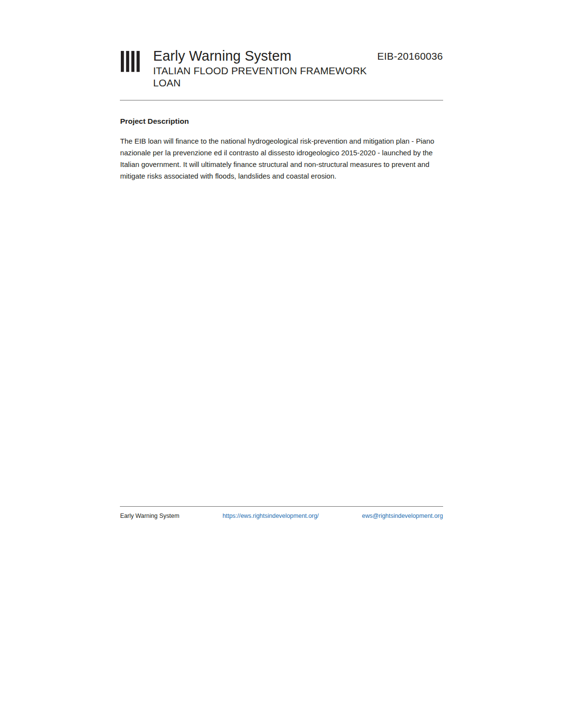Early Warning System
ITALIAN FLOOD PREVENTION FRAMEWORK LOAN
EIB-20160036
Project Description
The EIB loan will finance to the national hydrogeological risk-prevention and mitigation plan - Piano nazionale per la prevenzione ed il contrasto al dissesto idrogeologico 2015-2020 - launched by the Italian government. It will ultimately finance structural and non-structural measures to prevent and mitigate risks associated with floods, landslides and coastal erosion.
Early Warning System
https://ews.rightsindevelopment.org/
ews@rightsindevelopment.org